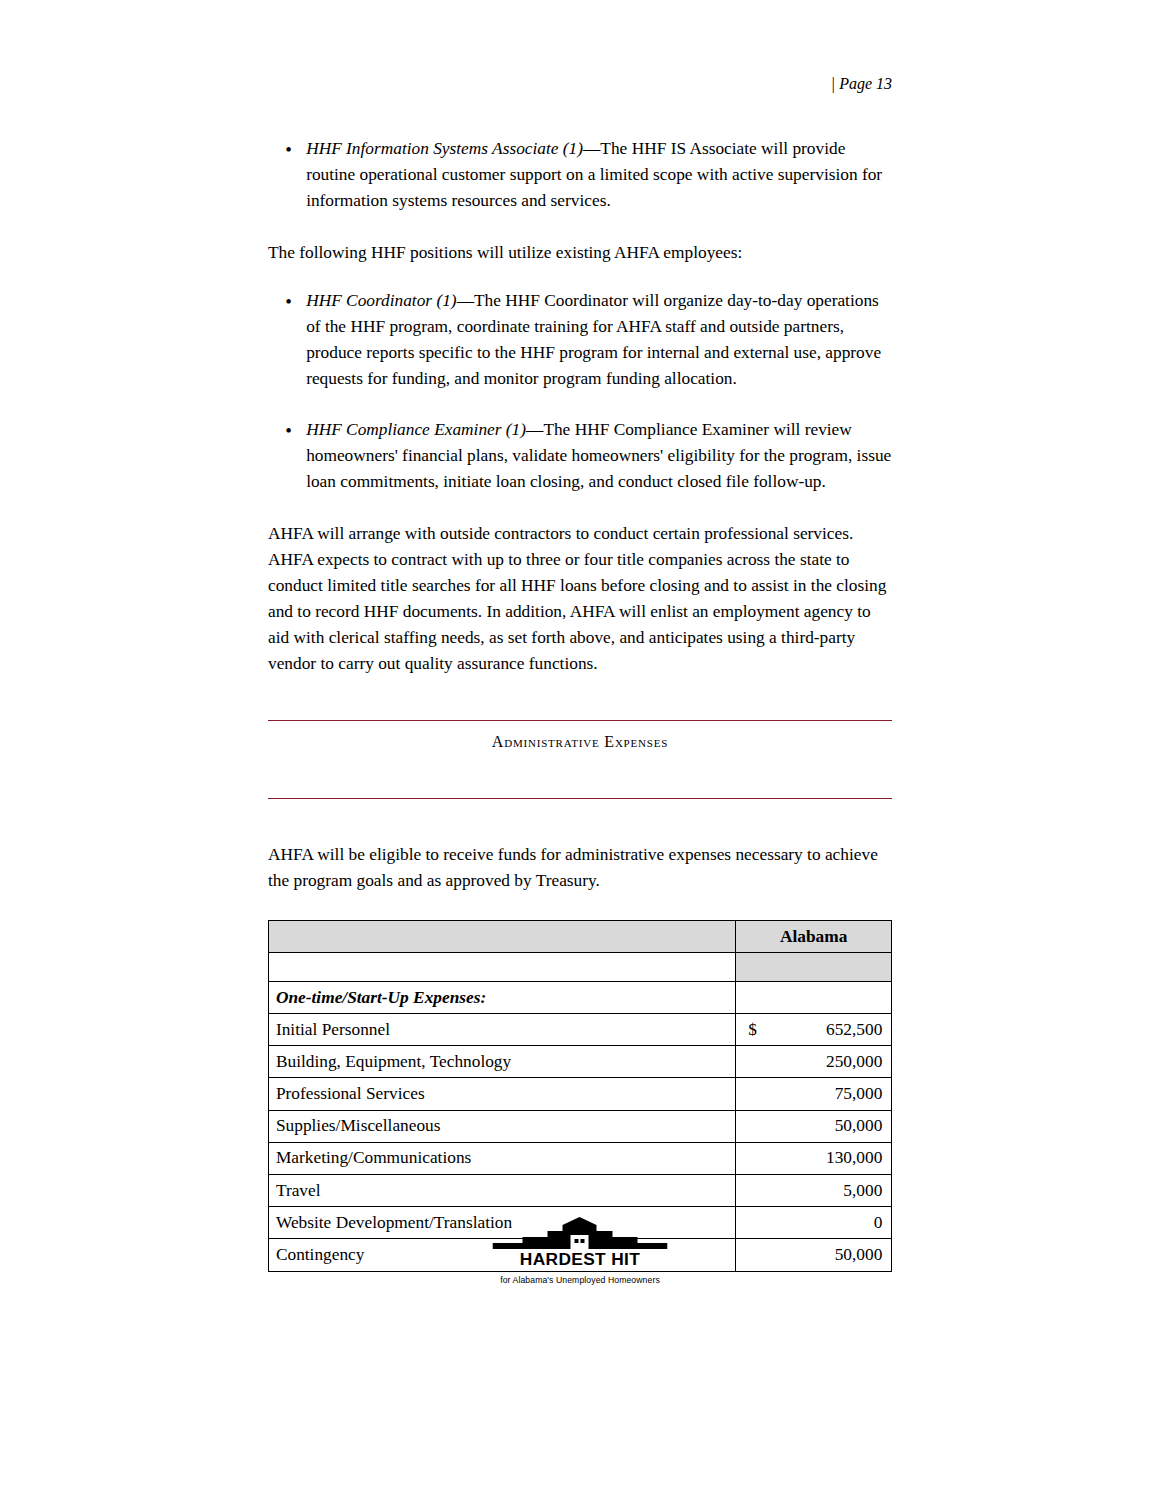| Page 13
HHF Information Systems Associate (1)—The HHF IS Associate will provide routine operational customer support on a limited scope with active supervision for information systems resources and services.
The following HHF positions will utilize existing AHFA employees:
HHF Coordinator (1)—The HHF Coordinator will organize day-to-day operations of the HHF program, coordinate training for AHFA staff and outside partners, produce reports specific to the HHF program for internal and external use, approve requests for funding, and monitor program funding allocation.
HHF Compliance Examiner (1)—The HHF Compliance Examiner will review homeowners' financial plans, validate homeowners' eligibility for the program, issue loan commitments, initiate loan closing, and conduct closed file follow-up.
AHFA will arrange with outside contractors to conduct certain professional services. AHFA expects to contract with up to three or four title companies across the state to conduct limited title searches for all HHF loans before closing and to assist in the closing and to record HHF documents. In addition, AHFA will enlist an employment agency to aid with clerical staffing needs, as set forth above, and anticipates using a third-party vendor to carry out quality assurance functions.
Administrative Expenses
AHFA will be eligible to receive funds for administrative expenses necessary to achieve the program goals and as approved by Treasury.
| | Alabama |
| One-time/Start-Up Expenses: | |
| Initial Personnel | $ 652,500 |
| Building, Equipment, Technology | 250,000 |
| Professional Services | 75,000 |
| Supplies/Miscellaneous | 50,000 |
| Marketing/Communications | 130,000 |
| Travel | 5,000 |
| Website Development/Translation | 0 |
| Contingency | 50,000 |
HARDEST HIT
for Alabama's Unemployed Homeowners